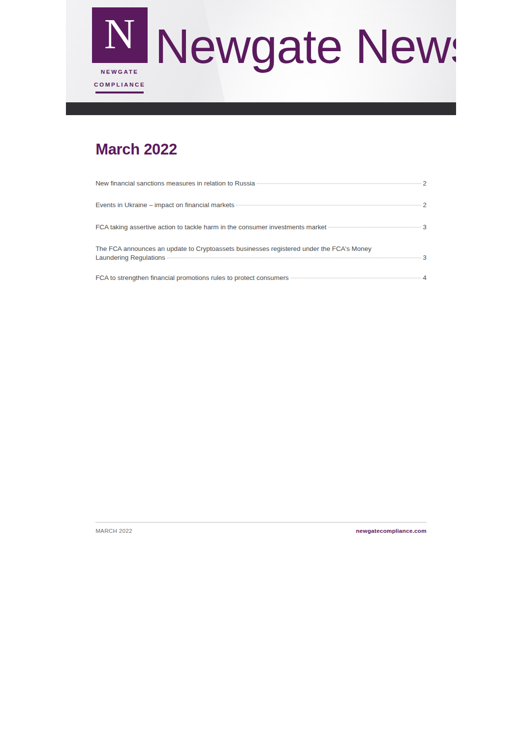N
NEWGATE
COMPLIANCE
Newgate News
March 2022
New financial sanctions measures in relation to Russia 2
Events in Ukraine – impact on financial markets 2
FCA taking assertive action to tackle harm in the consumer investments market 3
The FCA announces an update to Cryptoassets businesses registered under the FCA's Money Laundering Regulations 3
FCA to strengthen financial promotions rules to protect consumers 4
MARCH 2022 newgatecompliance.com